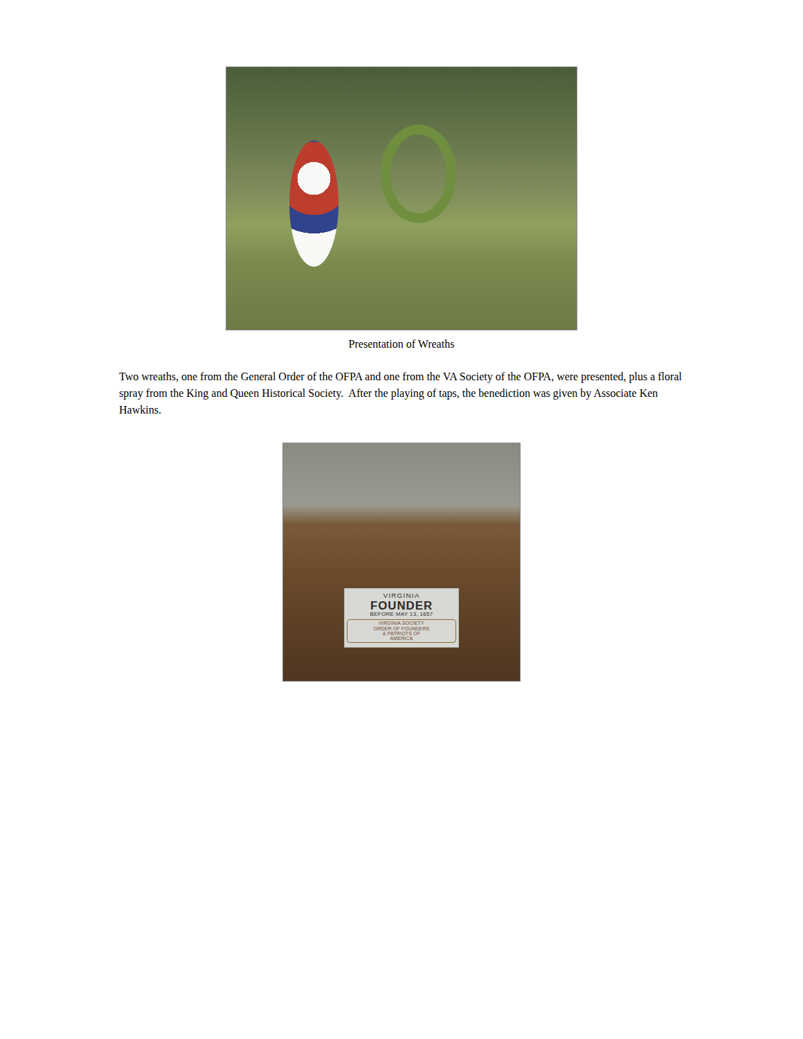Presentation of Wreaths
Two wreaths, one from the General Order of the OFPA and one from the VA Society of the OFPA, were presented, plus a floral spray from the King and Queen Historical Society. After the playing of taps, the benediction was given by Associate Ken Hawkins.
VIRGINIA
FOUNDER
BEFORE MAY 13, 1657
VIRGINIA SOCIETY
ORDER OF FOUNDERS
& PATRIOTS OF
AMERICA